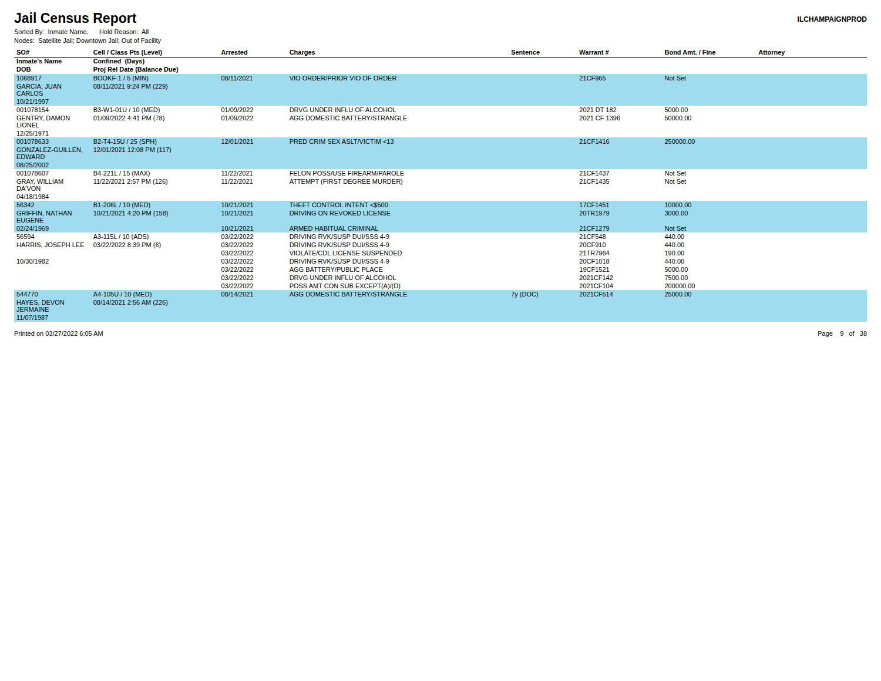Jail Census Report
ILCHAMPAIGNPROD
Sorted By: Inmate Name, Hold Reason: All
Nodes: Satellite Jail; Downtown Jail; Out of Facility
| SO# | Cell / Class Pts (Level) | Arrested | Charges | Sentence | Warrant # | Bond Amt. / Fine | Attorney |
| --- | --- | --- | --- | --- | --- | --- | --- |
| Inmate's Name | Confined (Days) | | | | | | |
| DOB | Proj Rel Date (Balance Due) | | | | | | |
| 1068917 | BOOKF-1 / 5 (MIN) | 08/11/2021 | VIO ORDER/PRIOR VIO OF ORDER | | 21CF965 | Not Set | |
| GARCIA, JUAN CARLOS | 08/11/2021 9:24 PM (229) | | | | | | |
| 10/21/1997 | | | | | | | |
| 001078154 | B3-W1-01U / 10 (MED) | 01/09/2022 | DRVG UNDER INFLU OF ALCOHOL | | 2021 DT 182 | 5000.00 | |
| GENTRY, DAMON LIONEL | 01/09/2022 4:41 PM (78) | 01/09/2022 | AGG DOMESTIC BATTERY/STRANGLE | | 2021 CF 1396 | 50000.00 | |
| 12/25/1971 | | | | | | | |
| 001078633 | B2-T4-15U / 25 (SPH) | 12/01/2021 | PRED CRIM SEX ASLT/VICTIM <13 | | 21CF1416 | 250000.00 | |
| GONZALEZ-GUILLEN, EDWARD | 12/01/2021 12:08 PM (117) | | | | | | |
| 08/25/2002 | | | | | | | |
| 001078607 | B4-221L / 15 (MAX) | 11/22/2021 | FELON POSS/USE FIREARM/PAROLE | | 21CF1437 | Not Set | |
| GRAY, WILLIAM DA'VON | 11/22/2021 2:57 PM (126) | 11/22/2021 | ATTEMPT (FIRST DEGREE MURDER) | | 21CF1435 | Not Set | |
| 04/18/1984 | | | | | | | |
| 56342 | B1-206L / 10 (MED) | 10/21/2021 | THEFT CONTROL INTENT <$500 | | 17CF1451 | 10000.00 | |
| GRIFFIN, NATHAN EUGENE | 10/21/2021 4:20 PM (158) | 10/21/2021 | DRIVING ON REVOKED LICENSE | | 20TR1979 | 3000.00 | |
| 02/24/1969 | | 10/21/2021 | ARMED HABITUAL CRIMINAL | | 21CF1279 | Not Set | |
| 56594 | A3-115L / 10 (ADS) | 03/22/2022 | DRIVING RVK/SUSP DUI/SSS 4-9 | | 21CF548 | 440.00 | |
| HARRIS, JOSEPH LEE | 03/22/2022 8:39 PM (6) | 03/22/2022 | DRIVING RVK/SUSP DUI/SSS 4-9 | | 20CF910 | 440.00 | |
| | | 03/22/2022 | VIOLATE/CDL LICENSE SUSPENDED | | 21TR7964 | 190.00 | |
| 10/30/1982 | | 03/22/2022 | DRIVING RVK/SUSP DUI/SSS 4-9 | | 20CF1018 | 440.00 | |
| | | 03/22/2022 | AGG BATTERY/PUBLIC PLACE | | 19CF1521 | 5000.00 | |
| | | 03/22/2022 | DRVG UNDER INFLU OF ALCOHOL | | 2021CF142 | 7500.00 | |
| | | 03/22/2022 | POSS AMT CON SUB EXCEPT(A)/(D) | | 2021CF104 | 200000.00 | |
| 544770 | A4-105U / 10 (MED) | 08/14/2021 | AGG DOMESTIC BATTERY/STRANGLE | 7y (DOC) | 2021CF514 | 25000.00 | |
| HAYES, DEVON JERMAINE | 08/14/2021 2:56 AM (226) | | | | | | |
| 11/07/1987 | | | | | | | |
Printed on 03/27/2022 6:05 AM Page 9 of 38